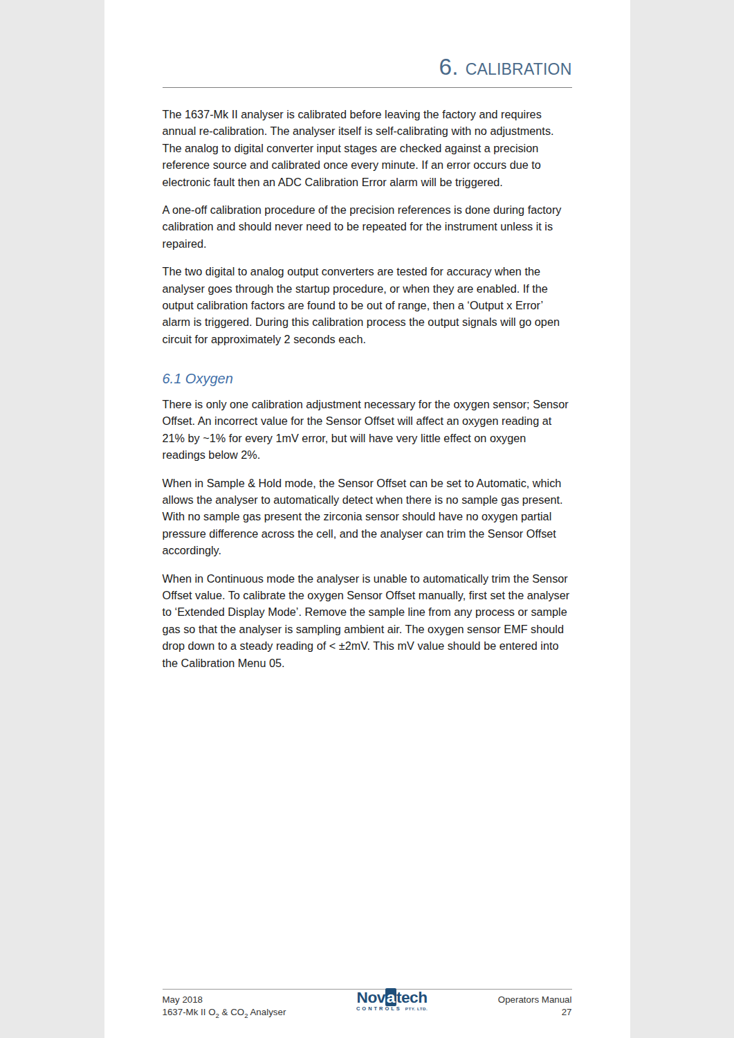6. Calibration
The 1637-Mk II analyser is calibrated before leaving the factory and requires annual re-calibration. The analyser itself is self-calibrating with no adjustments. The analog to digital converter input stages are checked against a precision reference source and calibrated once every minute. If an error occurs due to electronic fault then an ADC Calibration Error alarm will be triggered.
A one-off calibration procedure of the precision references is done during factory calibration and should never need to be repeated for the instrument unless it is repaired.
The two digital to analog output converters are tested for accuracy when the analyser goes through the startup procedure, or when they are enabled. If the output calibration factors are found to be out of range, then a ‘Output x Error’ alarm is triggered. During this calibration process the output signals will go open circuit for approximately 2 seconds each.
6.1 Oxygen
There is only one calibration adjustment necessary for the oxygen sensor; Sensor Offset. An incorrect value for the Sensor Offset will affect an oxygen reading at 21% by ~1% for every 1mV error, but will have very little effect on oxygen readings below 2%.
When in Sample & Hold mode, the Sensor Offset can be set to Automatic, which allows the analyser to automatically detect when there is no sample gas present. With no sample gas present the zirconia sensor should have no oxygen partial pressure difference across the cell, and the analyser can trim the Sensor Offset accordingly.
When in Continuous mode the analyser is unable to automatically trim the Sensor Offset value. To calibrate the oxygen Sensor Offset manually, first set the analyser to ‘Extended Display Mode’. Remove the sample line from any process or sample gas so that the analyser is sampling ambient air. The oxygen sensor EMF should drop down to a steady reading of < ±2mV. This mV value should be entered into the Calibration Menu 05.
May 2018
1637-Mk II O2 & CO2 Analyser
NovatechCONTROLS PTY. LTD.
Operators Manual
27